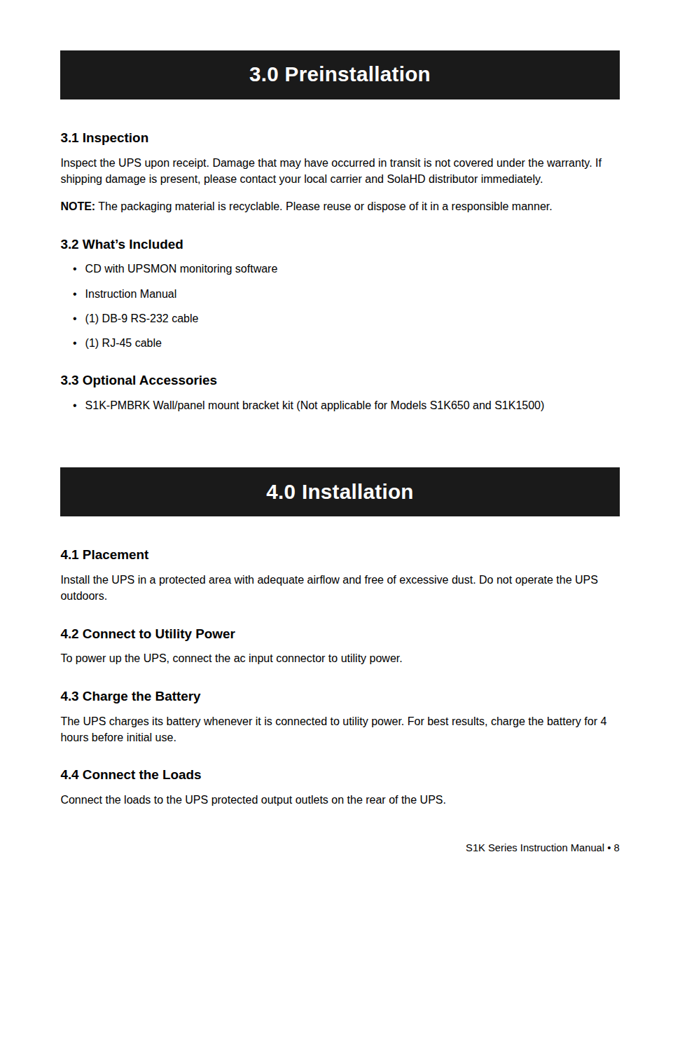3.0 Preinstallation
3.1 Inspection
Inspect the UPS upon receipt. Damage that may have occurred in transit is not covered under the warranty. If shipping damage is present, please contact your local carrier and SolaHD distributor immediately.
NOTE: The packaging material is recyclable. Please reuse or dispose of it in a responsible manner.
3.2 What’s Included
CD with UPSMON monitoring software
Instruction Manual
(1) DB-9 RS-232 cable
(1) RJ-45 cable
3.3 Optional Accessories
S1K-PMBRK Wall/panel mount bracket kit (Not applicable for Models S1K650 and S1K1500)
4.0 Installation
4.1 Placement
Install the UPS in a protected area with adequate airflow and free of excessive dust. Do not operate the UPS outdoors.
4.2 Connect to Utility Power
To power up the UPS, connect the ac input connector to utility power.
4.3 Charge the Battery
The UPS charges its battery whenever it is connected to utility power. For best results, charge the battery for 4 hours before initial use.
4.4 Connect the Loads
Connect the loads to the UPS protected output outlets on the rear of the UPS.
S1K Series Instruction Manual • 8